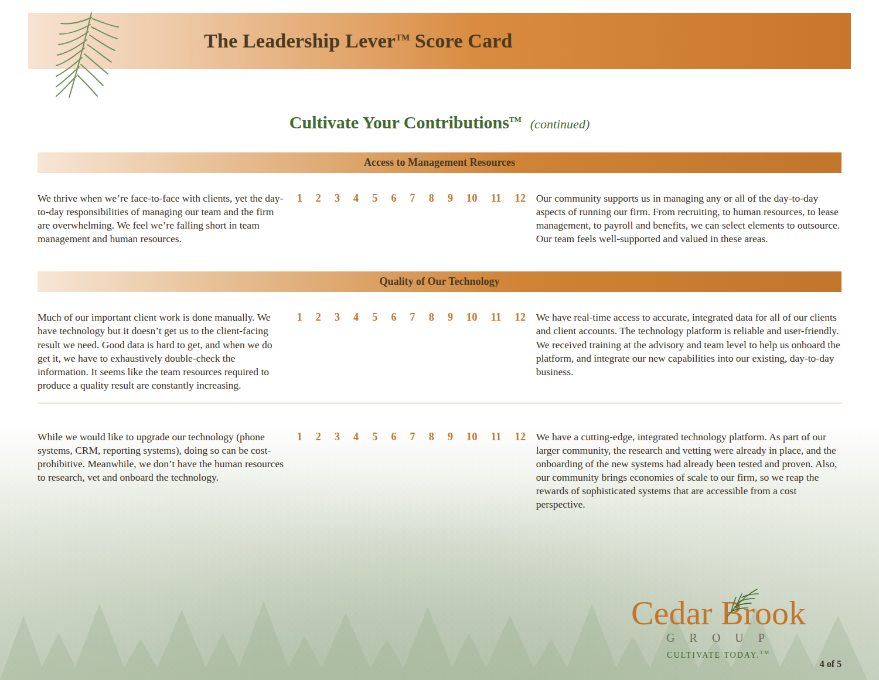The Leadership LeverTM Score Card
Cultivate Your ContributionsTM (continued)
Access to Management Resources
| We thrive when we’re face-to-face with clients, yet the day-to-day responsibilities of managing our team and the firm are overwhelming. We feel we’re falling short in team management and human resources. | 1 2 3 4 5 6 7 8 9 10 11 12 | Our community supports us in managing any or all of the day-to-day aspects of running our firm. From recruiting, to human resources, to lease management, to payroll and benefits, we can select elements to outsource. Our team feels well-supported and valued in these areas. |
Quality of Our Technology
| Much of our important client work is done manually. We have technology but it doesn’t get us to the client-facing result we need. Good data is hard to get, and when we do get it, we have to exhaustively double-check the information. It seems like the team resources required to produce a quality result are constantly increasing. | 1 2 3 4 5 6 7 8 9 10 11 12 | We have real-time access to accurate, integrated data for all of our clients and client accounts. The technology platform is reliable and user-friendly. We received training at the advisory and team level to help us onboard the platform, and integrate our new capabilities into our existing, day-to-day business. |
| While we would like to upgrade our technology (phone systems, CRM, reporting systems), doing so can be cost-prohibitive. Meanwhile, we don’t have the human resources to research, vet and onboard the technology. | 1 2 3 4 5 6 7 8 9 10 11 12 | We have a cutting-edge, integrated technology platform. As part of our larger community, the research and vetting were already in place, and the onboarding of the new systems had already been tested and proven. Also, our community brings economies of scale to our firm, so we reap the rewards of sophisticated systems that are accessible from a cost perspective. |
Cedar Brook
G R O U P
CULTIVATE TODAY.TM
4 of 5